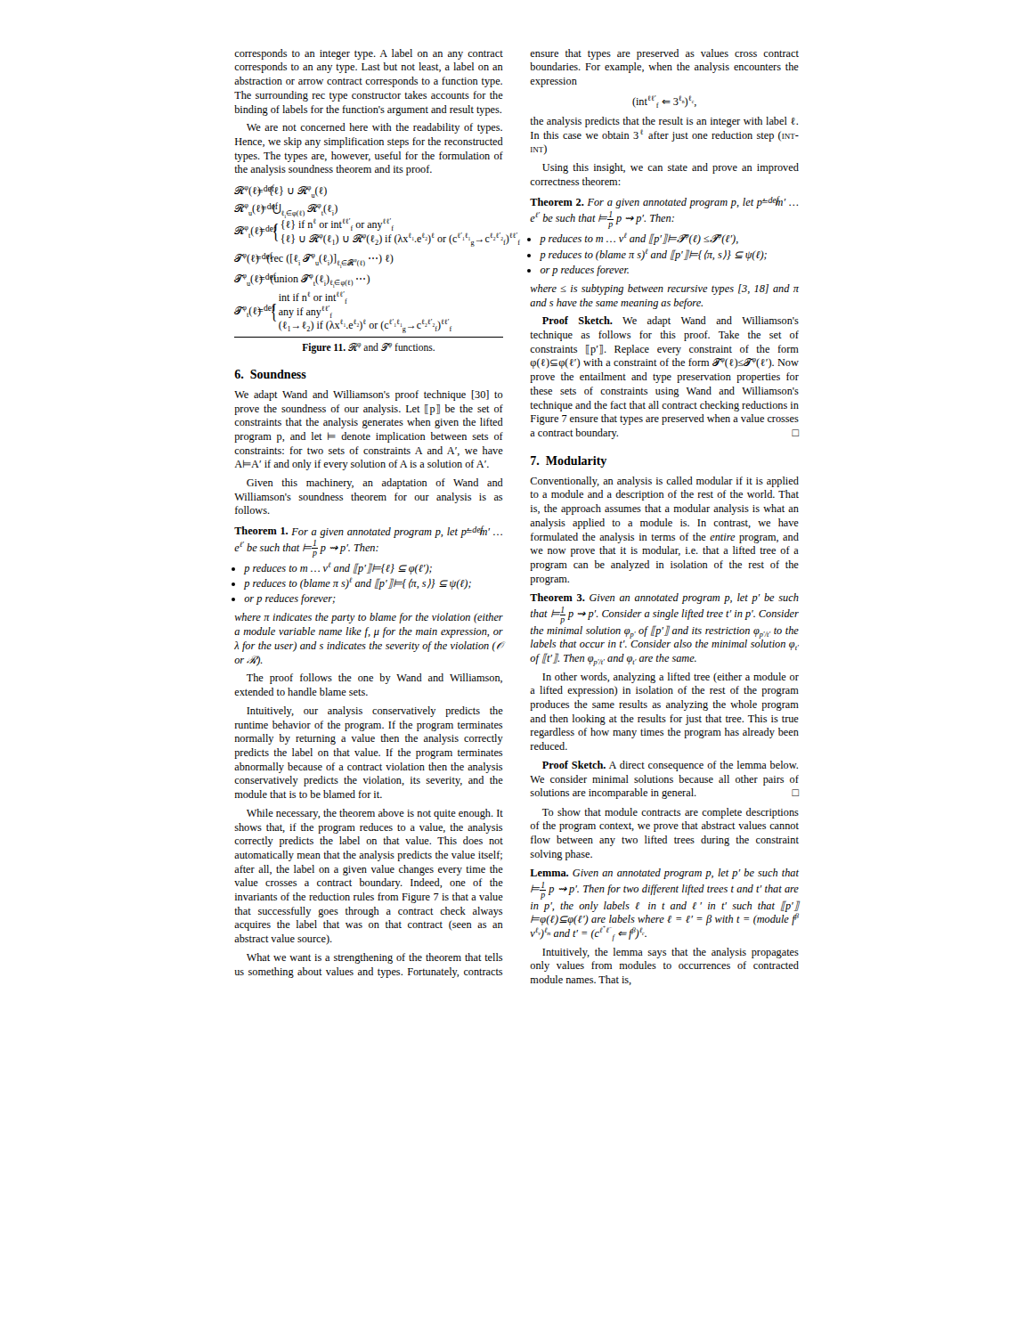corresponds to an integer type. A label on an any contract corresponds to an any type. Last but not least, a label on an abstraction or arrow contract corresponds to a function type. The surrounding rec type constructor takes accounts for the binding of labels for the function's argument and result types.
We are not concerned here with the readability of types. Hence, we skip any simplification steps for the reconstructed types. The types are, however, useful for the formulation of the analysis soundness theorem and its proof.
𝓡φ(ℓ) def= {ℓ} ∪ 𝓡φu(ℓ)
𝓡φu(ℓ) def= ⋃ℓi∈φ(ℓ) 𝓡φt(ℓi)
𝓡φt(ℓ) def= {{ℓ} if nℓ or intℓℓ′f or anyℓℓ′f{ℓ} ∪ 𝓡φ(ℓ1) ∪ 𝓡φ(ℓ2) if (λxℓ1.eℓ2)ℓ or (cℓ′1ℓ1g→cℓ2ℓ′2f)ℓℓ′f
𝓣φ(ℓ) def= (rec ([ℓi 𝓣φu(ℓi)]ℓi∈𝓡φ(ℓ) ⋯) ℓ)
𝓣φu(ℓ) def= (union 𝓣φt(ℓi)ℓi∈φ(ℓ) ⋯)
𝓣φt(ℓ) def= {int if nℓ or intℓℓ′f any if anyℓℓ′f(ℓ1→ℓ2) if (λxℓ1.eℓ2)ℓ or (cℓ′1ℓ1g→cℓ2ℓ′2f)ℓℓ′f
Figure 11. 𝓡φ and 𝓣φ functions.
6. Soundness
We adapt Wand and Williamson's proof technique [30] to prove the soundness of our analysis. Let ⟦p⟧ be the set of constraints that the analysis generates when given the lifted program p, and let ⊨ denote implication between sets of constraints: for two sets of constraints A and A′, we have A⊨A′ if and only if every solution of A is a solution of A′.
Given this machinery, an adaptation of Wand and Williamson's soundness theorem for our analysis is as follows.
Theorem 1. For a given annotated program p, let p′ def= m′ … eℓ′ be such that ⊨1 p p ⇝ p′. Then:
p reduces to m … vℓ and ⟦p′⟧⊨{ℓ} ⊆ φ(ℓ′);
p reduces to (blame π s)ℓ and ⟦p′⟧⊨{⟨π, s⟩} ⊆ ψ(ℓ);
or p reduces forever;
where π indicates the party to blame for the violation (either a module variable name like f, μ for the main expression, or λ for the user) and s indicates the severity of the violation (𝒪 or ℛ).
The proof follows the one by Wand and Williamson, extended to handle blame sets.
Intuitively, our analysis conservatively predicts the runtime behavior of the program. If the program terminates normally by returning a value then the analysis correctly predicts the label on that value. If the program terminates abnormally because of a contract violation then the analysis conservatively predicts the violation, its severity, and the module that is to be blamed for it.
While necessary, the theorem above is not quite enough. It shows that, if the program reduces to a value, the analysis correctly predicts the label on that value. This does not automatically mean that the analysis predicts the value itself; after all, the label on a given value changes every time the value crosses a contract boundary. Indeed, one of the invariants of the reduction rules from Figure 7 is that a value that successfully goes through a contract check always acquires the label that was on that contract (seen as an abstract value source).
What we want is a strengthening of the theorem that tells us something about values and types. Fortunately, contracts ensure that types are preserved as values cross contract boundaries. For example, when the analysis encounters the expression
(intℓℓ′f ⇐ 3ℓn)ℓc,
the analysis predicts that the result is an integer with label ℓ. In this case we obtain 3ℓ after just one reduction step (int-int)
Using this insight, we can state and prove an improved correctness theorem:
Theorem 2. For a given annotated program p, let p′ def= m′ … eℓ′ be such that ⊨1 p p ⇝ p′. Then:
p reduces to m … vℓ and ⟦p′⟧⊨𝓣φ(ℓ) ≤𝓣φ(ℓ′),
p reduces to (blame π s)ℓ and ⟦p′⟧⊨{⟨π, s⟩} ⊆ ψ(ℓ);
or p reduces forever.
where ≤ is subtyping between recursive types [3, 18] and π and s have the same meaning as before.
Proof Sketch. We adapt Wand and Williamson's technique as follows for this proof. Take the set of constraints ⟦p′⟧. Replace every constraint of the form φ(ℓ)⊆φ(ℓ′) with a constraint of the form 𝓣φ(ℓ)≤𝓣φ(ℓ′). Now prove the entailment and type preservation properties for these sets of constraints using Wand and Williamson's technique and the fact that all contract checking reductions in Figure 7 ensure that types are preserved when a value crosses a contract boundary.□
7. Modularity
Conventionally, an analysis is called modular if it is applied to a module and a description of the rest of the world. That is, the approach assumes that a modular analysis is what an analysis applied to a module is. In contrast, we have formulated the analysis in terms of the entire program, and we now prove that it is modular, i.e. that a lifted tree of a program can be analyzed in isolation of the rest of the program.
Theorem 3. Given an annotated program p, let p′ be such that ⊨1 p p ⇝ p′. Consider a single lifted tree t′ in p′. Consider the minimal solution φp′ of ⟦p′⟧ and its restriction φp′/t′ to the labels that occur in t′. Consider also the minimal solution φt′ of ⟦t′⟧. Then φp′/t′ and φt′ are the same.
In other words, analyzing a lifted tree (either a module or a lifted expression) in isolation of the rest of the program produces the same results as analyzing the whole program and then looking at the results for just that tree. This is true regardless of how many times the program has already been reduced.
Proof Sketch. A direct consequence of the lemma below. We consider minimal solutions because all other pairs of solutions are incomparable in general.□
To show that module contracts are complete descriptions of the program context, we prove that abstract values cannot flow between any two lifted trees during the constraint solving phase.
Lemma. Given an annotated program p, let p′ be such that ⊨1 p p ⇝ p′. Then for two different lifted trees t and t′ that are in p′, the only labels ℓ in t and ℓ′ in t′ such that ⟦p′⟧⊨φ(ℓ)⊆φ(ℓ′) are labels where ℓ = ℓ′ = β with t = (module fβ vℓv)ℓm and t′ = (cℓ+ℓ−f ⇐ fβ)ℓc.
Intuitively, the lemma says that the analysis propagates only values from modules to occurrences of contracted module names. That is,